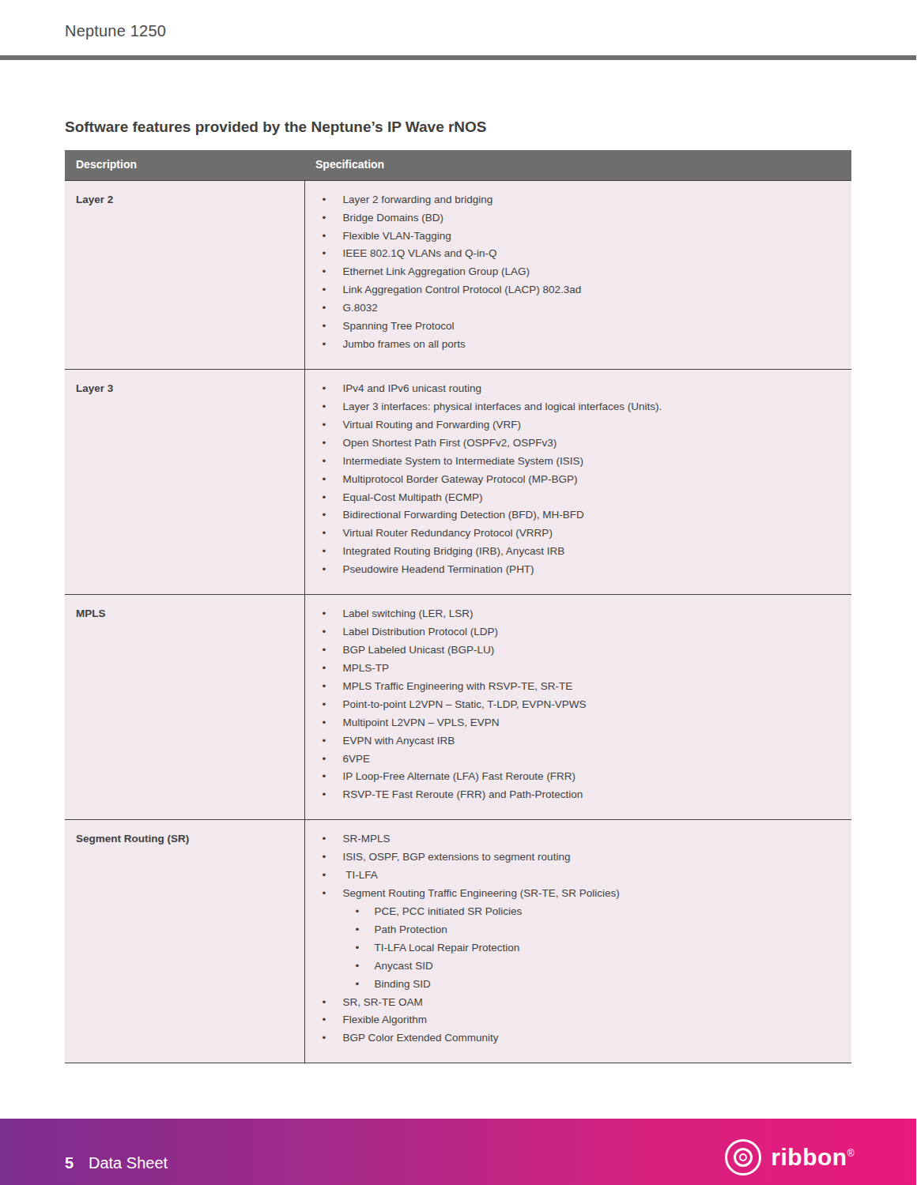Neptune 1250
Software features provided by the Neptune’s IP Wave rNOS
| Description | Specification |
| --- | --- |
| Layer 2 | Layer 2 forwarding and bridging Bridge Domains (BD) Flexible VLAN-Tagging IEEE 802.1Q VLANs and Q-in-Q Ethernet Link Aggregation Group (LAG) Link Aggregation Control Protocol (LACP) 802.3ad G.8032 Spanning Tree Protocol Jumbo frames on all ports |
| Layer 3 | IPv4 and IPv6 unicast routing Layer 3 interfaces: physical interfaces and logical interfaces (Units). Virtual Routing and Forwarding (VRF) Open Shortest Path First (OSPFv2, OSPFv3) Intermediate System to Intermediate System (ISIS) Multiprotocol Border Gateway Protocol (MP-BGP) Equal-Cost Multipath (ECMP) Bidirectional Forwarding Detection (BFD), MH-BFD Virtual Router Redundancy Protocol (VRRP) Integrated Routing Bridging (IRB), Anycast IRB Pseudowire Headend Termination (PHT) |
| MPLS | Label switching (LER, LSR) Label Distribution Protocol (LDP) BGP Labeled Unicast (BGP-LU) MPLS-TP MPLS Traffic Engineering with RSVP-TE, SR-TE Point-to-point L2VPN – Static, T-LDP, EVPN-VPWS Multipoint L2VPN – VPLS, EVPN EVPN with Anycast IRB 6VPE IP Loop-Free Alternate (LFA) Fast Reroute (FRR) RSVP-TE Fast Reroute (FRR) and Path-Protection |
| Segment Routing (SR) | SR-MPLS ISIS, OSPF, BGP extensions to segment routing TI-LFA Segment Routing Traffic Engineering (SR-TE, SR Policies) PCE, PCC initiated SR Policies Path Protection TI-LFA Local Repair Protection Anycast SID Binding SID SR, SR-TE OAM Flexible Algorithm BGP Color Extended Community |
5
Data Sheet
ribbon®